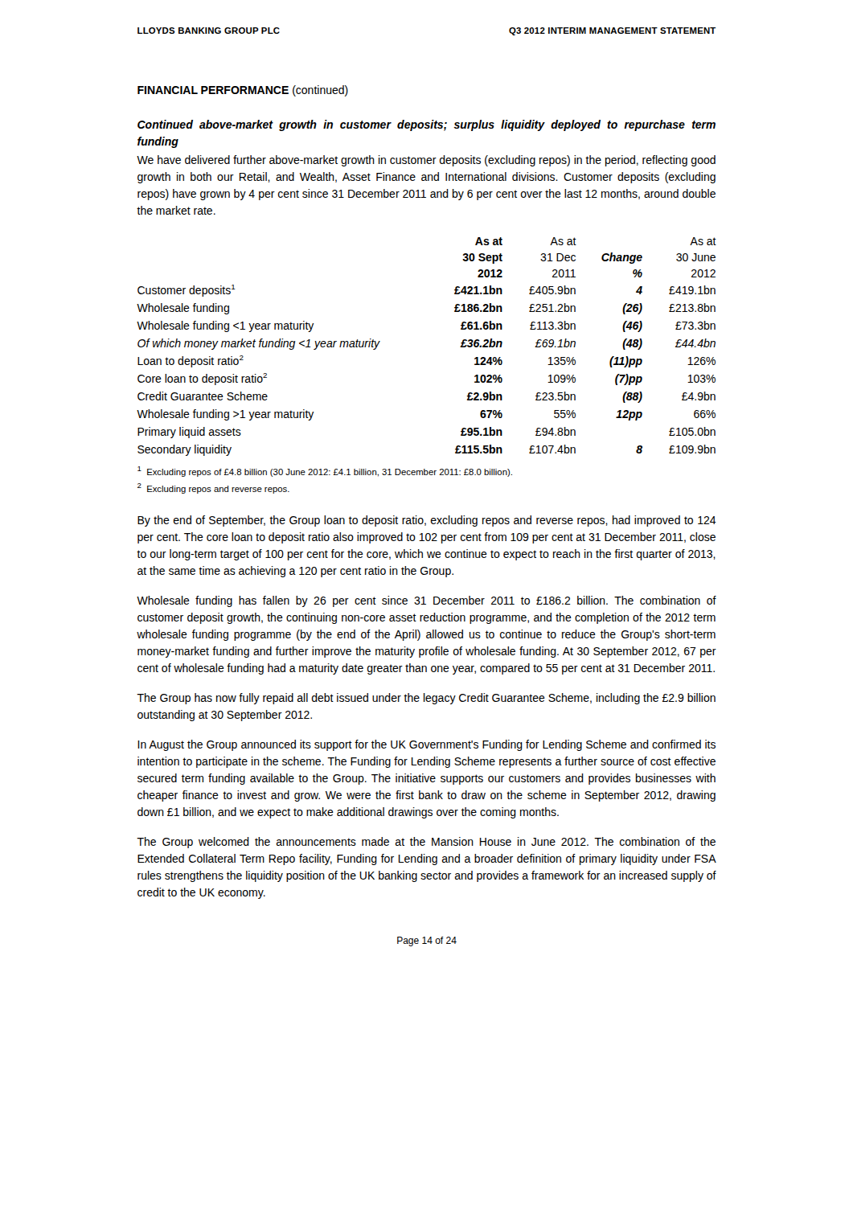LLOYDS BANKING GROUP PLC
Q3 2012 INTERIM MANAGEMENT STATEMENT
FINANCIAL PERFORMANCE (continued)
Continued above-market growth in customer deposits; surplus liquidity deployed to repurchase term funding
We have delivered further above-market growth in customer deposits (excluding repos) in the period, reflecting good growth in both our Retail, and Wealth, Asset Finance and International divisions. Customer deposits (excluding repos) have grown by 4 per cent since 31 December 2011 and by 6 per cent over the last 12 months, around double the market rate.
| | As at | | As at | | | | As at |
| --- | --- | --- | --- | --- | --- | --- | --- |
| | 30 Sept | | 31 Dec | | Change | | 30 June |
| | 2012 | | 2011 | | % | | 2012 |
| Customer deposits 1 | £421.1bn | | £405.9bn | | 4 | | £419.1bn |
| Wholesale funding | £186.2bn | | £251.2bn | | (26) | | £213.8bn |
| Wholesale funding <1 year maturity | £61.6bn | | £113.3bn | | (46) | | £73.3bn |
| Of which money market funding <1 year maturity | £36.2bn | | £69.1bn | | (48) | | £44.4bn |
| Loan to deposit ratio 2 | 124% | | 135% | | (11)pp | | 126% |
| Core loan to deposit ratio 2 | 102% | | 109% | | (7)pp | | 103% |
| Credit Guarantee Scheme | £2.9bn | | £23.5bn | | (88) | | £4.9bn |
| Wholesale funding >1 year maturity | 67% | | 55% | | 12pp | | 66% |
| Primary liquid assets | £95.1bn | | £94.8bn | | | | £105.0bn |
| Secondary liquidity | £115.5bn | | £107.4bn | | 8 | | £109.9bn |
1 Excluding repos of £4.8 billion (30 June 2012: £4.1 billion, 31 December 2011: £8.0 billion).
2 Excluding repos and reverse repos.
By the end of September, the Group loan to deposit ratio, excluding repos and reverse repos, had improved to 124 per cent. The core loan to deposit ratio also improved to 102 per cent from 109 per cent at 31 December 2011, close to our long-term target of 100 per cent for the core, which we continue to expect to reach in the first quarter of 2013, at the same time as achieving a 120 per cent ratio in the Group.
Wholesale funding has fallen by 26 per cent since 31 December 2011 to £186.2 billion. The combination of customer deposit growth, the continuing non-core asset reduction programme, and the completion of the 2012 term wholesale funding programme (by the end of the April) allowed us to continue to reduce the Group's short-term money-market funding and further improve the maturity profile of wholesale funding. At 30 September 2012, 67 per cent of wholesale funding had a maturity date greater than one year, compared to 55 per cent at 31 December 2011.
The Group has now fully repaid all debt issued under the legacy Credit Guarantee Scheme, including the £2.9 billion outstanding at 30 September 2012.
In August the Group announced its support for the UK Government's Funding for Lending Scheme and confirmed its intention to participate in the scheme. The Funding for Lending Scheme represents a further source of cost effective secured term funding available to the Group. The initiative supports our customers and provides businesses with cheaper finance to invest and grow. We were the first bank to draw on the scheme in September 2012, drawing down £1 billion, and we expect to make additional drawings over the coming months.
The Group welcomed the announcements made at the Mansion House in June 2012. The combination of the Extended Collateral Term Repo facility, Funding for Lending and a broader definition of primary liquidity under FSA rules strengthens the liquidity position of the UK banking sector and provides a framework for an increased supply of credit to the UK economy.
Page 14 of 24